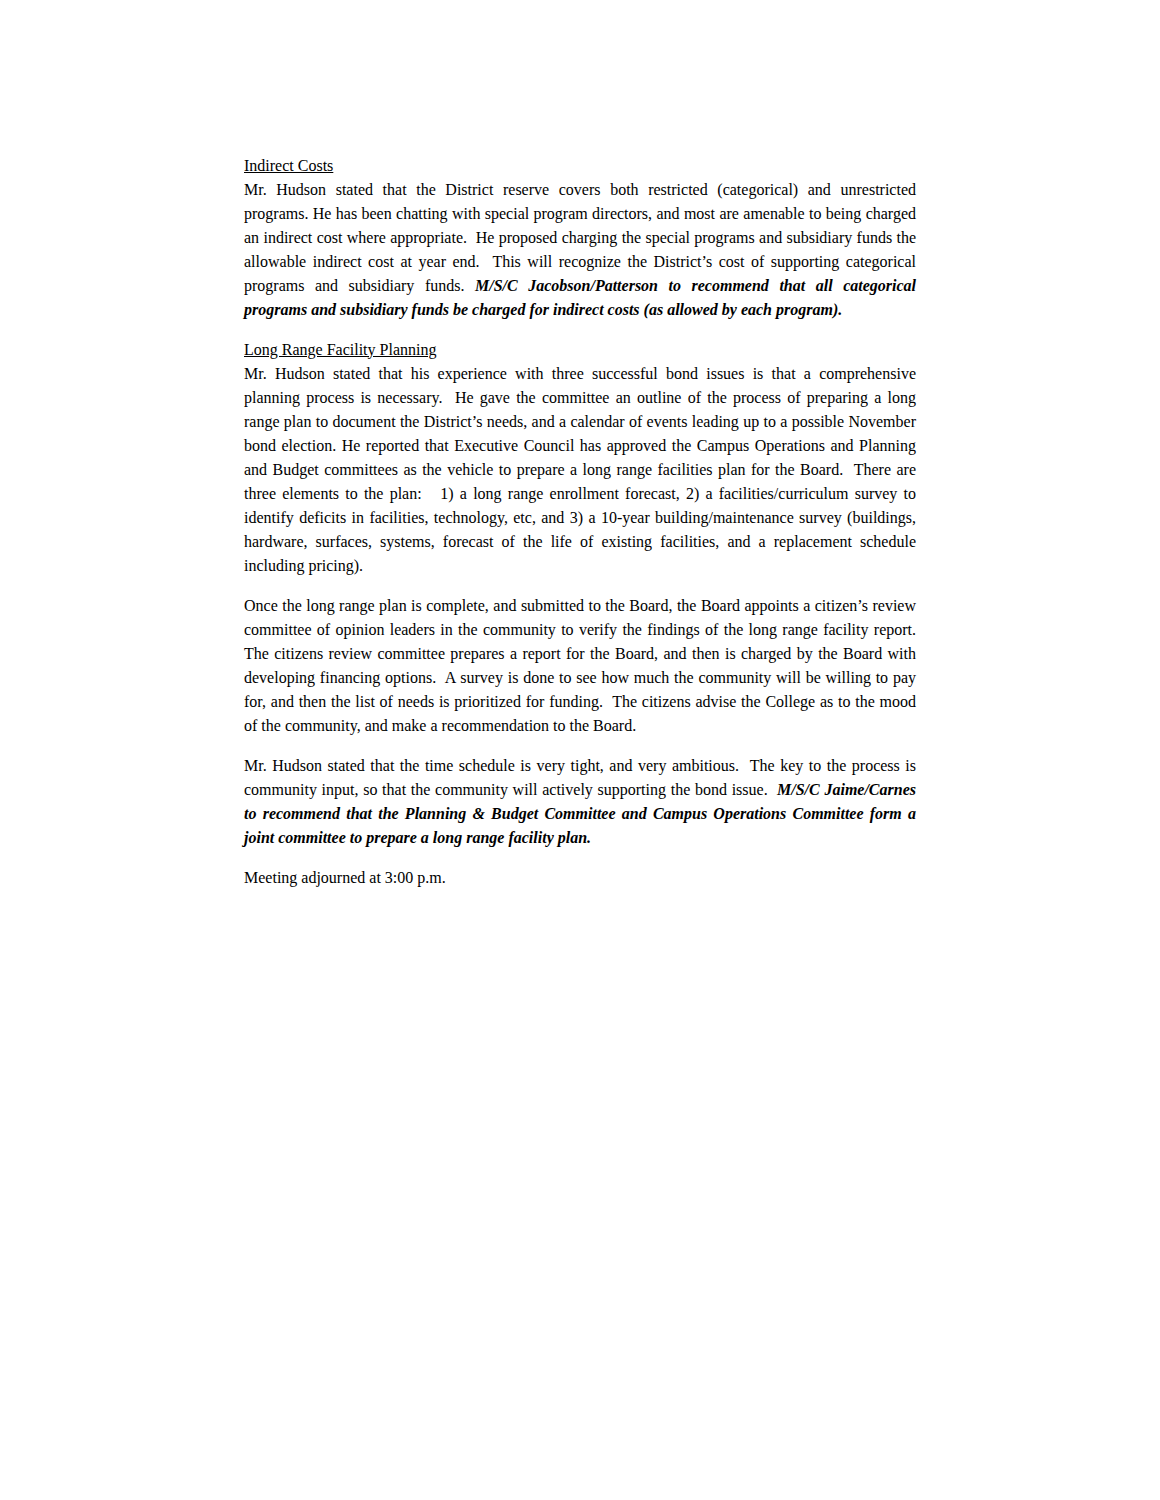Indirect Costs
Mr. Hudson stated that the District reserve covers both restricted (categorical) and unrestricted programs. He has been chatting with special program directors, and most are amenable to being charged an indirect cost where appropriate. He proposed charging the special programs and subsidiary funds the allowable indirect cost at year end. This will recognize the District’s cost of supporting categorical programs and subsidiary funds. M/S/C Jacobson/Patterson to recommend that all categorical programs and subsidiary funds be charged for indirect costs (as allowed by each program).
Long Range Facility Planning
Mr. Hudson stated that his experience with three successful bond issues is that a comprehensive planning process is necessary. He gave the committee an outline of the process of preparing a long range plan to document the District’s needs, and a calendar of events leading up to a possible November bond election. He reported that Executive Council has approved the Campus Operations and Planning and Budget committees as the vehicle to prepare a long range facilities plan for the Board. There are three elements to the plan: 1) a long range enrollment forecast, 2) a facilities/curriculum survey to identify deficits in facilities, technology, etc, and 3) a 10-year building/maintenance survey (buildings, hardware, surfaces, systems, forecast of the life of existing facilities, and a replacement schedule including pricing).
Once the long range plan is complete, and submitted to the Board, the Board appoints a citizen’s review committee of opinion leaders in the community to verify the findings of the long range facility report. The citizens review committee prepares a report for the Board, and then is charged by the Board with developing financing options. A survey is done to see how much the community will be willing to pay for, and then the list of needs is prioritized for funding. The citizens advise the College as to the mood of the community, and make a recommendation to the Board.
Mr. Hudson stated that the time schedule is very tight, and very ambitious. The key to the process is community input, so that the community will actively supporting the bond issue. M/S/C Jaime/Carnes to recommend that the Planning & Budget Committee and Campus Operations Committee form a joint committee to prepare a long range facility plan.
Meeting adjourned at 3:00 p.m.